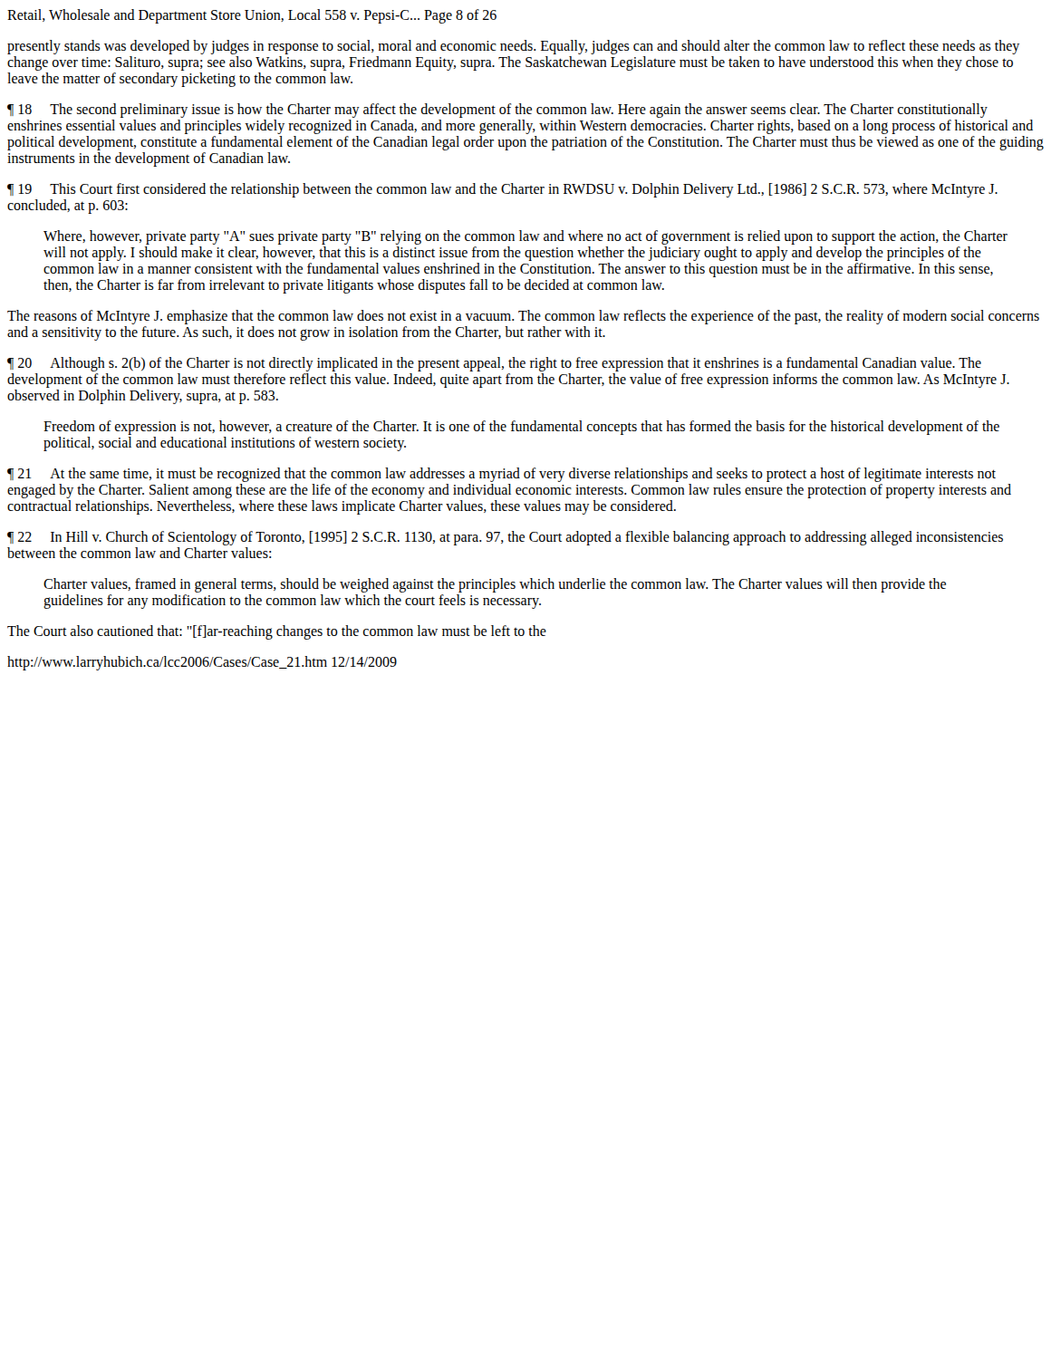Retail, Wholesale and Department Store Union, Local 558 v. Pepsi-C... Page 8 of 26
presently stands was developed by judges in response to social, moral and economic needs. Equally, judges can and should alter the common law to reflect these needs as they change over time: Salituro, supra; see also Watkins, supra, Friedmann Equity, supra. The Saskatchewan Legislature must be taken to have understood this when they chose to leave the matter of secondary picketing to the common law.
¶ 18 The second preliminary issue is how the Charter may affect the development of the common law. Here again the answer seems clear. The Charter constitutionally enshrines essential values and principles widely recognized in Canada, and more generally, within Western democracies. Charter rights, based on a long process of historical and political development, constitute a fundamental element of the Canadian legal order upon the patriation of the Constitution. The Charter must thus be viewed as one of the guiding instruments in the development of Canadian law.
¶ 19 This Court first considered the relationship between the common law and the Charter in RWDSU v. Dolphin Delivery Ltd., [1986] 2 S.C.R. 573, where McIntyre J. concluded, at p. 603:
Where, however, private party "A" sues private party "B" relying on the common law and where no act of government is relied upon to support the action, the Charter will not apply. I should make it clear, however, that this is a distinct issue from the question whether the judiciary ought to apply and develop the principles of the common law in a manner consistent with the fundamental values enshrined in the Constitution. The answer to this question must be in the affirmative. In this sense, then, the Charter is far from irrelevant to private litigants whose disputes fall to be decided at common law.
The reasons of McIntyre J. emphasize that the common law does not exist in a vacuum. The common law reflects the experience of the past, the reality of modern social concerns and a sensitivity to the future. As such, it does not grow in isolation from the Charter, but rather with it.
¶ 20 Although s. 2(b) of the Charter is not directly implicated in the present appeal, the right to free expression that it enshrines is a fundamental Canadian value. The development of the common law must therefore reflect this value. Indeed, quite apart from the Charter, the value of free expression informs the common law. As McIntyre J. observed in Dolphin Delivery, supra, at p. 583.
Freedom of expression is not, however, a creature of the Charter. It is one of the fundamental concepts that has formed the basis for the historical development of the political, social and educational institutions of western society.
¶ 21 At the same time, it must be recognized that the common law addresses a myriad of very diverse relationships and seeks to protect a host of legitimate interests not engaged by the Charter. Salient among these are the life of the economy and individual economic interests. Common law rules ensure the protection of property interests and contractual relationships. Nevertheless, where these laws implicate Charter values, these values may be considered.
¶ 22 In Hill v. Church of Scientology of Toronto, [1995] 2 S.C.R. 1130, at para. 97, the Court adopted a flexible balancing approach to addressing alleged inconsistencies between the common law and Charter values:
Charter values, framed in general terms, should be weighed against the principles which underlie the common law. The Charter values will then provide the guidelines for any modification to the common law which the court feels is necessary.
The Court also cautioned that: "[f]ar-reaching changes to the common law must be left to the
http://www.larryhubich.ca/lcc2006/Cases/Case_21.htm 12/14/2009